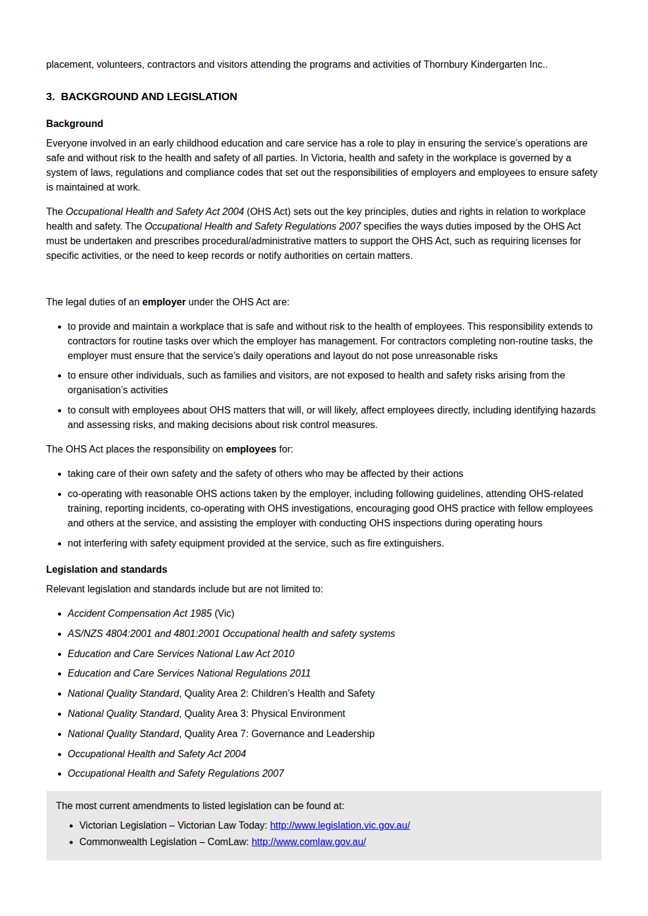placement, volunteers, contractors and visitors attending the programs and activities of Thornbury Kindergarten Inc..
3. BACKGROUND AND LEGISLATION
Background
Everyone involved in an early childhood education and care service has a role to play in ensuring the service’s operations are safe and without risk to the health and safety of all parties. In Victoria, health and safety in the workplace is governed by a system of laws, regulations and compliance codes that set out the responsibilities of employers and employees to ensure safety is maintained at work.
The Occupational Health and Safety Act 2004 (OHS Act) sets out the key principles, duties and rights in relation to workplace health and safety. The Occupational Health and Safety Regulations 2007 specifies the ways duties imposed by the OHS Act must be undertaken and prescribes procedural/administrative matters to support the OHS Act, such as requiring licenses for specific activities, or the need to keep records or notify authorities on certain matters.
The legal duties of an employer under the OHS Act are:
to provide and maintain a workplace that is safe and without risk to the health of employees. This responsibility extends to contractors for routine tasks over which the employer has management. For contractors completing non-routine tasks, the employer must ensure that the service’s daily operations and layout do not pose unreasonable risks
to ensure other individuals, such as families and visitors, are not exposed to health and safety risks arising from the organisation’s activities
to consult with employees about OHS matters that will, or will likely, affect employees directly, including identifying hazards and assessing risks, and making decisions about risk control measures.
The OHS Act places the responsibility on employees for:
taking care of their own safety and the safety of others who may be affected by their actions
co-operating with reasonable OHS actions taken by the employer, including following guidelines, attending OHS-related training, reporting incidents, co-operating with OHS investigations, encouraging good OHS practice with fellow employees and others at the service, and assisting the employer with conducting OHS inspections during operating hours
not interfering with safety equipment provided at the service, such as fire extinguishers.
Legislation and standards
Relevant legislation and standards include but are not limited to:
Accident Compensation Act 1985 (Vic)
AS/NZS 4804:2001 and 4801:2001 Occupational health and safety systems
Education and Care Services National Law Act 2010
Education and Care Services National Regulations 2011
National Quality Standard, Quality Area 2: Children’s Health and Safety
National Quality Standard, Quality Area 3: Physical Environment
National Quality Standard, Quality Area 7: Governance and Leadership
Occupational Health and Safety Act 2004
Occupational Health and Safety Regulations 2007
The most current amendments to listed legislation can be found at:
Victorian Legislation – Victorian Law Today: http://www.legislation.vic.gov.au/
Commonwealth Legislation – ComLaw: http://www.comlaw.gov.au/